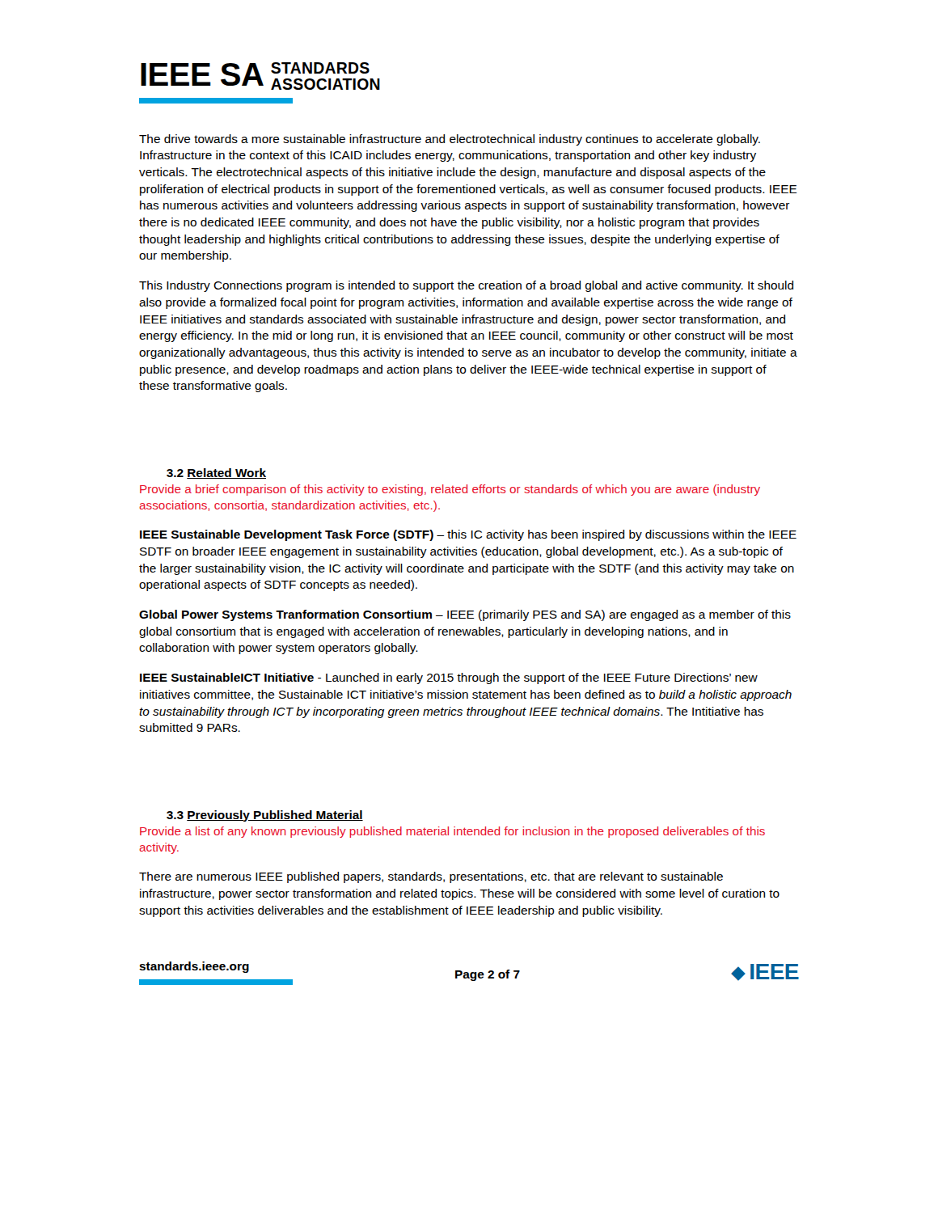IEEE SA
STANDARDS
ASSOCIATION
The drive towards a more sustainable infrastructure and electrotechnical industry continues to accelerate globally. Infrastructure in the context of this ICAID includes energy, communications, transportation and other key industry verticals. The electrotechnical aspects of this initiative include the design, manufacture and disposal aspects of the proliferation of electrical products in support of the forementioned verticals, as well as consumer focused products. IEEE has numerous activities and volunteers addressing various aspects in support of sustainability transformation, however there is no dedicated IEEE community, and does not have the public visibility, nor a holistic program that provides thought leadership and highlights critical contributions to addressing these issues, despite the underlying expertise of our membership.
This Industry Connections program is intended to support the creation of a broad global and active community. It should also provide a formalized focal point for program activities, information and available expertise across the wide range of IEEE initiatives and standards associated with sustainable infrastructure and design, power sector transformation, and energy efficiency. In the mid or long run, it is envisioned that an IEEE council, community or other construct will be most organizationally advantageous, thus this activity is intended to serve as an incubator to develop the community, initiate a public presence, and develop roadmaps and action plans to deliver the IEEE-wide technical expertise in support of these transformative goals.
3.2 Related Work
Provide a brief comparison of this activity to existing, related efforts or standards of which you are aware (industry associations, consortia, standardization activities, etc.).
IEEE Sustainable Development Task Force (SDTF) – this IC activity has been inspired by discussions within the IEEE SDTF on broader IEEE engagement in sustainability activities (education, global development, etc.). As a sub-topic of the larger sustainability vision, the IC activity will coordinate and participate with the SDTF (and this activity may take on operational aspects of SDTF concepts as needed).
Global Power Systems Tranformation Consortium – IEEE (primarily PES and SA) are engaged as a member of this global consortium that is engaged with acceleration of renewables, particularly in developing nations, and in collaboration with power system operators globally.
IEEE SustainableICT Initiative - Launched in early 2015 through the support of the IEEE Future Directions’ new initiatives committee, the Sustainable ICT initiative’s mission statement has been defined as to build a holistic approach to sustainability through ICT by incorporating green metrics throughout IEEE technical domains. The Intitiative has submitted 9 PARs.
3.3 Previously Published Material
Provide a list of any known previously published material intended for inclusion in the proposed deliverables of this activity.
There are numerous IEEE published papers, standards, presentations, etc. that are relevant to sustainable infrastructure, power sector transformation and related topics. These will be considered with some level of curation to support this activities deliverables and the establishment of IEEE leadership and public visibility.
standards.ieee.org
Page 2 of 7
◆IEEE